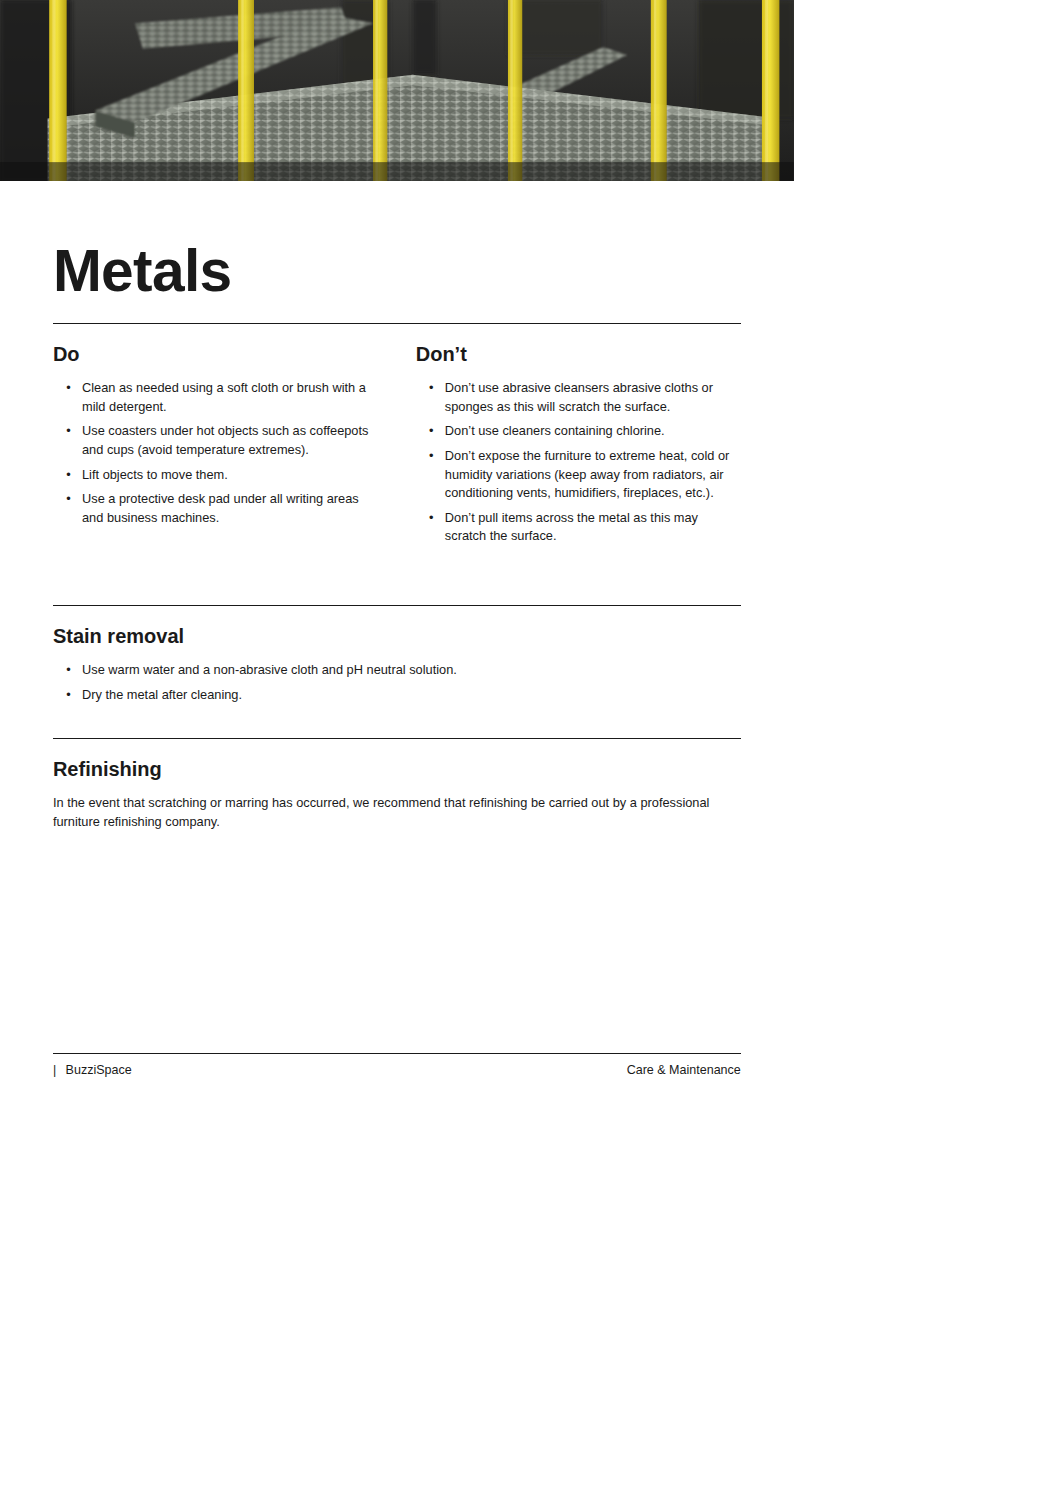Metals
Do
Clean as needed using a soft cloth or brush with a mild detergent.
Use coasters under hot objects such as coffeepots and cups (avoid temperature extremes).
Lift objects to move them.
Use a protective desk pad under all writing areas and business machines.
Don’t
Don’t use abrasive cleansers abrasive cloths or sponges as this will scratch the surface.
Don’t use cleaners containing chlorine.
Don’t expose the furniture to extreme heat, cold or humidity variations (keep away from radiators, air conditioning vents, humidifiers, fireplaces, etc.).
Don’t pull items across the metal as this may scratch the surface.
Stain removal
Use warm water and a non-abrasive cloth and pH neutral solution.
Dry the metal after cleaning.
Refinishing
In the event that scratching or marring has occurred, we recommend that refinishing be carried out by a professional furniture refinishing company.
|BuzziSpace
Care & Maintenance